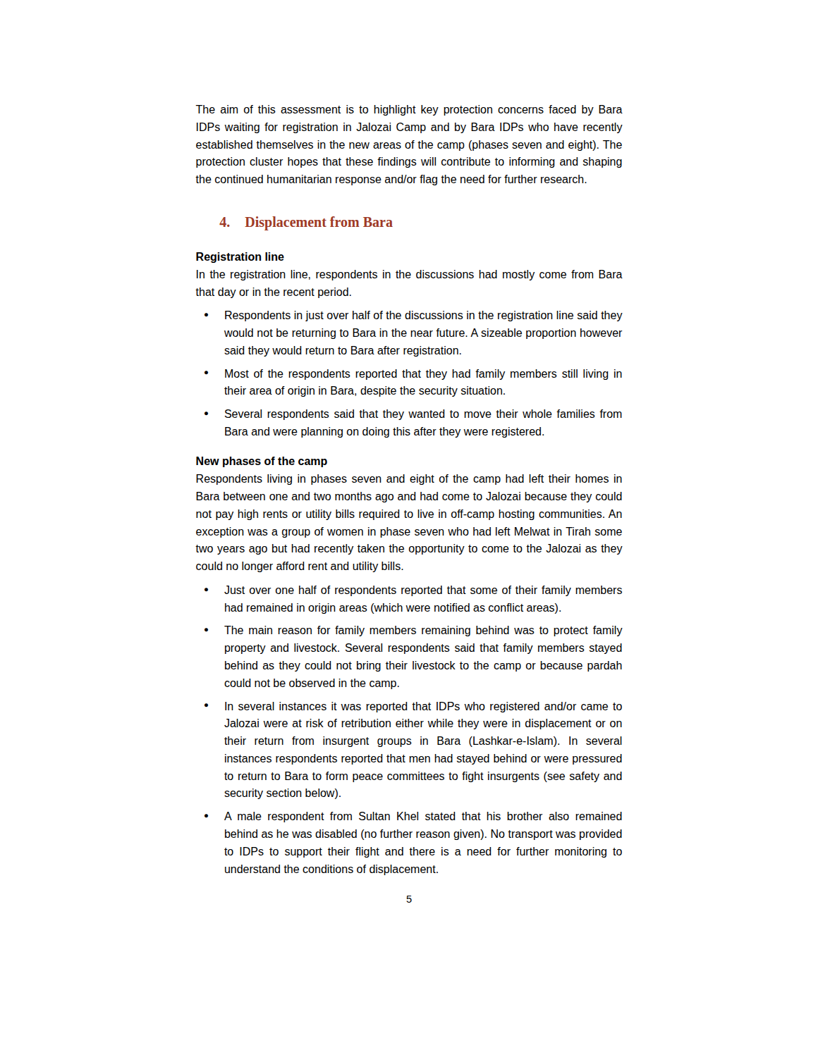The aim of this assessment is to highlight key protection concerns faced by Bara IDPs waiting for registration in Jalozai Camp and by Bara IDPs who have recently established themselves in the new areas of the camp (phases seven and eight). The protection cluster hopes that these findings will contribute to informing and shaping the continued humanitarian response and/or flag the need for further research.
4. Displacement from Bara
Registration line
In the registration line, respondents in the discussions had mostly come from Bara that day or in the recent period.
Respondents in just over half of the discussions in the registration line said they would not be returning to Bara in the near future. A sizeable proportion however said they would return to Bara after registration.
Most of the respondents reported that they had family members still living in their area of origin in Bara, despite the security situation.
Several respondents said that they wanted to move their whole families from Bara and were planning on doing this after they were registered.
New phases of the camp
Respondents living in phases seven and eight of the camp had left their homes in Bara between one and two months ago and had come to Jalozai because they could not pay high rents or utility bills required to live in off-camp hosting communities. An exception was a group of women in phase seven who had left Melwat in Tirah some two years ago but had recently taken the opportunity to come to the Jalozai as they could no longer afford rent and utility bills.
Just over one half of respondents reported that some of their family members had remained in origin areas (which were notified as conflict areas).
The main reason for family members remaining behind was to protect family property and livestock. Several respondents said that family members stayed behind as they could not bring their livestock to the camp or because pardah could not be observed in the camp.
In several instances it was reported that IDPs who registered and/or came to Jalozai were at risk of retribution either while they were in displacement or on their return from insurgent groups in Bara (Lashkar-e-Islam). In several instances respondents reported that men had stayed behind or were pressured to return to Bara to form peace committees to fight insurgents (see safety and security section below).
A male respondent from Sultan Khel stated that his brother also remained behind as he was disabled (no further reason given). No transport was provided to IDPs to support their flight and there is a need for further monitoring to understand the conditions of displacement.
5